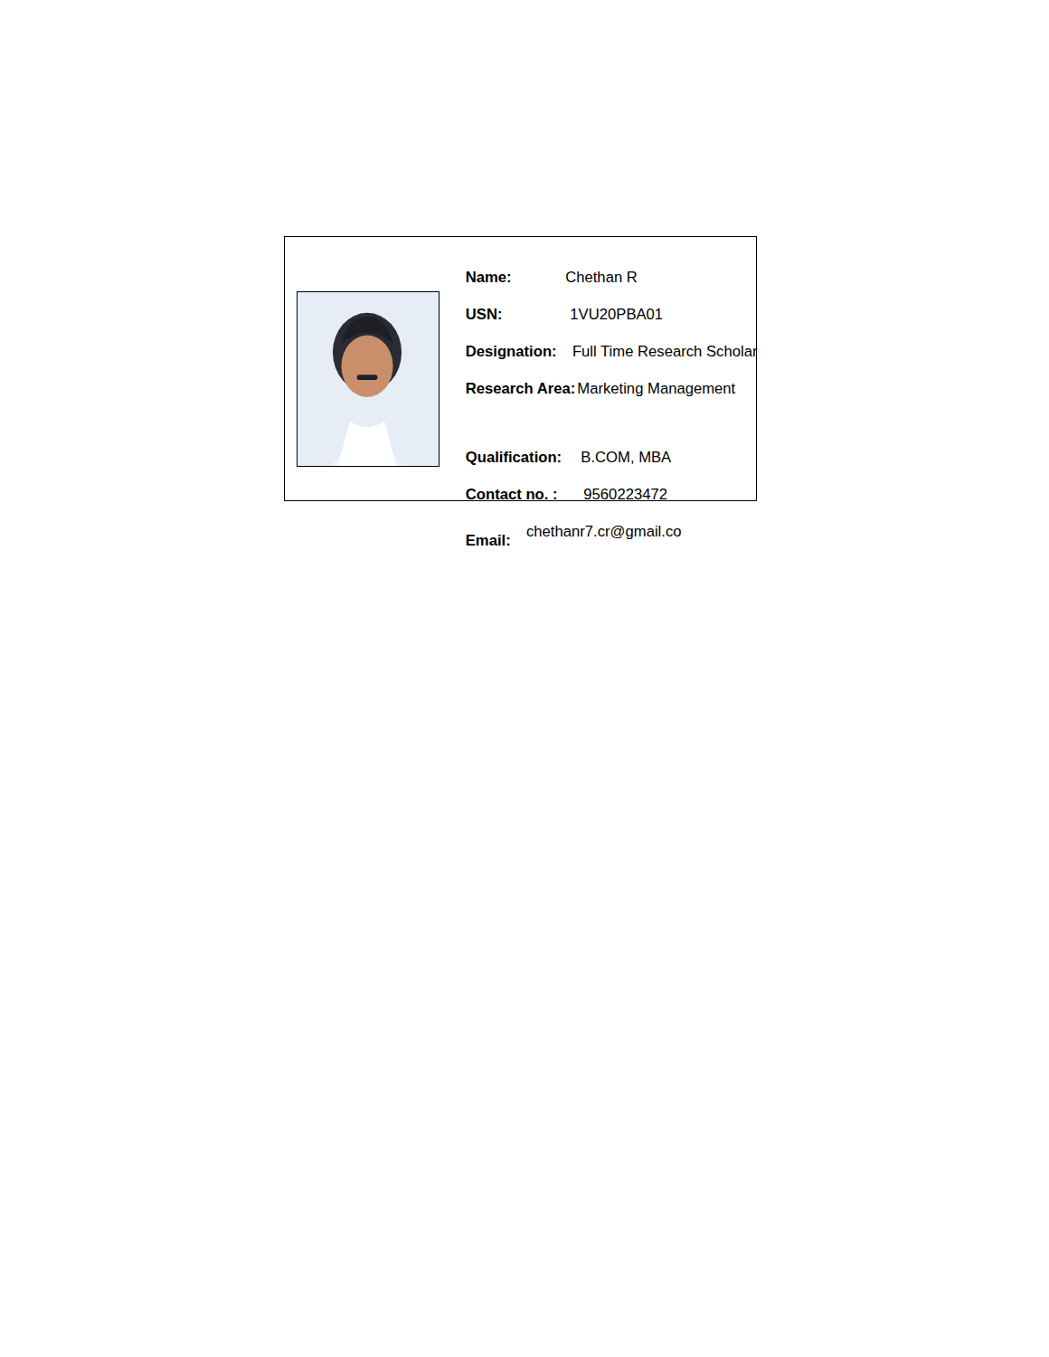Name: Chethan R
USN: 1VU20PBA01
Designation: Full Time Research Scholar
Research Area: Marketing Management
Qualification: B.COM, MBA
Contact no. : 9560223472
Email: chethanr7.cr@gmail.co